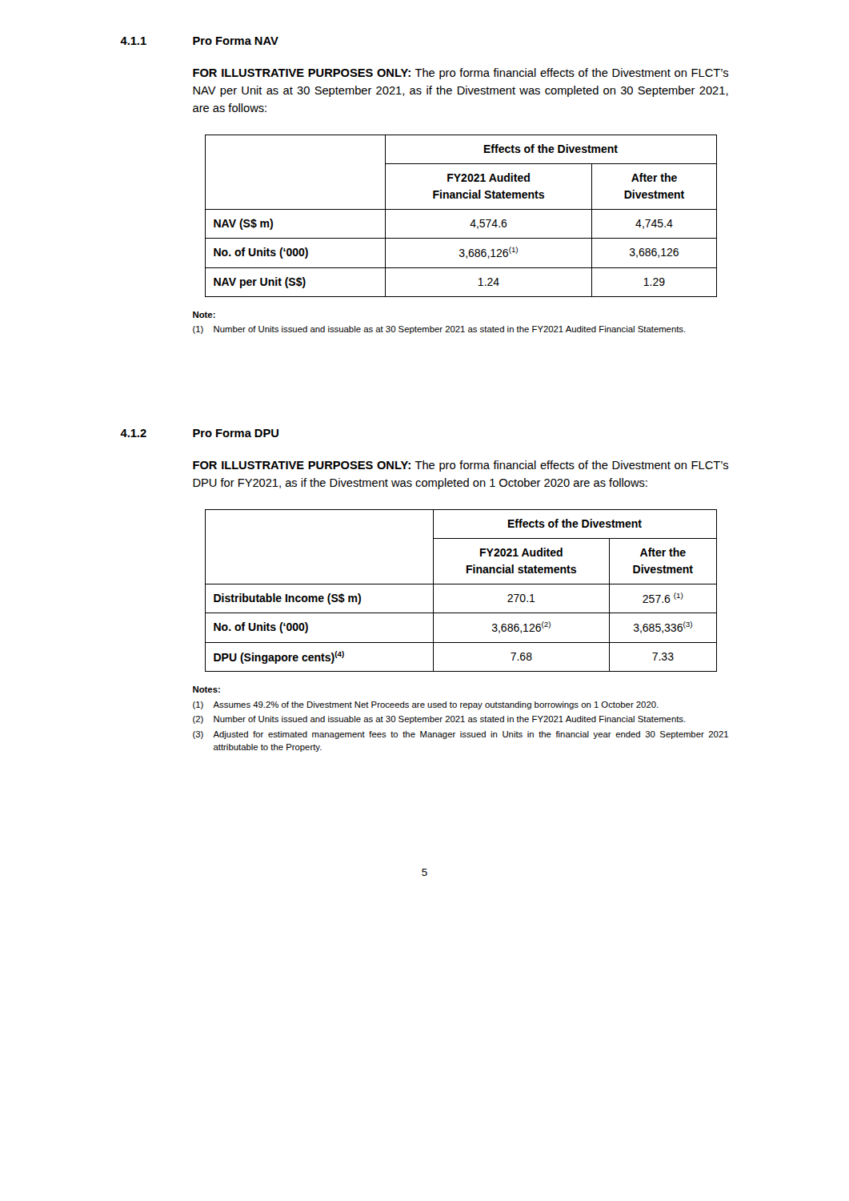4.1.1 Pro Forma NAV
FOR ILLUSTRATIVE PURPOSES ONLY: The pro forma financial effects of the Divestment on FLCT’s NAV per Unit as at 30 September 2021, as if the Divestment was completed on 30 September 2021, are as follows:
| | Effects of the Divestment |
| --- | --- |
| FY2021 Audited Financial Statements | After the Divestment |
| NAV (S$ m) | 4,574.6 | 4,745.4 |
| No. of Units (‘000) | 3,686,126 (1) | 3,686,126 |
| NAV per Unit (S$) | 1.24 | 1.29 |
Note:
(1) Number of Units issued and issuable as at 30 September 2021 as stated in the FY2021 Audited Financial Statements.
4.1.2 Pro Forma DPU
FOR ILLUSTRATIVE PURPOSES ONLY: The pro forma financial effects of the Divestment on FLCT’s DPU for FY2021, as if the Divestment was completed on 1 October 2020 are as follows:
| | Effects of the Divestment |
| --- | --- |
| FY2021 Audited Financial statements | After the Divestment |
| Distributable Income (S$ m) | 270.1 | 257.6 (1) |
| No. of Units (‘000) | 3,686,126 (2) | 3,685,336 (3) |
| DPU (Singapore cents) (4) | 7.68 | 7.33 |
Notes:
(1) Assumes 49.2% of the Divestment Net Proceeds are used to repay outstanding borrowings on 1 October 2020.
(2) Number of Units issued and issuable as at 30 September 2021 as stated in the FY2021 Audited Financial Statements.
(3) Adjusted for estimated management fees to the Manager issued in Units in the financial year ended 30 September 2021 attributable to the Property.
5